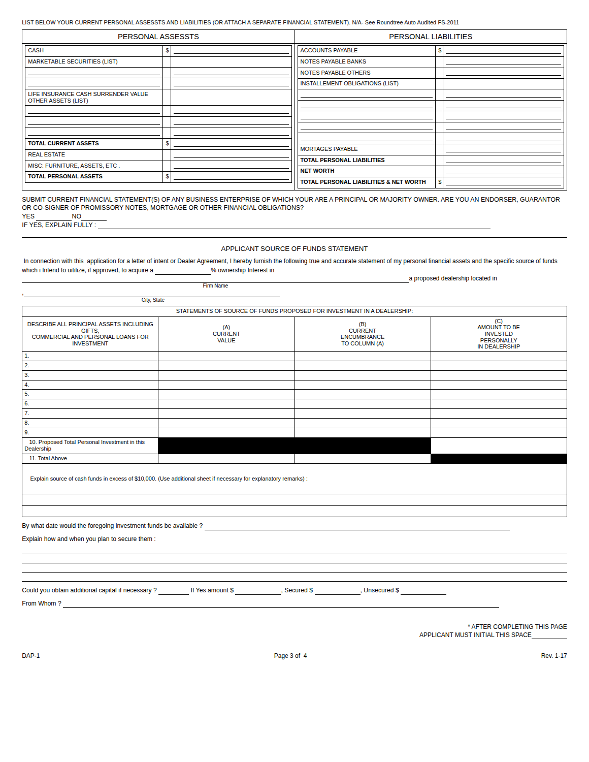LIST BELOW YOUR CURRENT PERSONAL ASSESSTS AND LIABILITIES (OR ATTACH A SEPARATE FINANCIAL STATEMENT). N/A- See Roundtree Auto Audited FS-2011
| PERSONAL ASSESSTS | PERSONAL LIABILITIES |
| --- | --- |
| / CASH / $ / / / MARKETABLE SECURITIES (LIST) / / / / LIFE INSURANCE CASH SURRENDER VALUE OTHER ASSETS (LIST) / / / / TOTAL CURRENT ASSETS / $ / / / REAL ESTATE / / / / MISC: FURNITURE, ASSETS, ETC . / / / / TOTAL PERSONAL ASSETS / $ / / | / ACCOUNTS PAYABLE / $ / / / NOTES PAYABLE BANKS / / / / NOTES PAYABLE OTHERS / / / / INSTALLEMENT OBLIGATIONS (LIST) / / / / MORTAGES PAYABLE / / / / TOTAL PERSONAL LIABILITIES / / / / NET WORTH / / / / TOTAL PERSONAL LIABILITIES & NET WORTH / $ / / |
SUBMIT CURRENT FINANCIAL STATEMENT(S) OF ANY BUSINESS ENTERPRISE OF WHICH YOUR ARE A PRINCIPAL OR MAJORITY OWNER. ARE YOU AN ENDORSER, GUARANTOR OR CO-SIGNER OF PROMISSORY NOTES, MORTGAGE OR OTHER FINANCIAL OBLIGATIONS?
YES NO
IF YES, EXPLAIN FULLY :
APPLICANT SOURCE OF FUNDS STATEMENT
In connection with this application for a letter of intent or Dealer Agreement, I hereby furnish the following true and accurate statement of my personal financial assets and the specific source of funds which i Intend to uitilize, if approved, to acquire a % ownership Interest in
a proposed dealership located in
Firm Name
,
City, State
| STATEMENTS OF SOURCE OF FUNDS PROPOSED FOR INVESTMENT IN A DEALERSHIP: |
| DESCRIBE ALL PRINCIPAL ASSETS INCLUDING GIFTS, COMMERCIAL AND PERSONAL LOANS FOR INVESTMENT | (A) CURRENT VALUE | (B) CURRENT ENCUMBRANCE TO COLUMN (A) | (C) AMOUNT TO BE INVESTED PERSONALLY IN DEALERSHIP |
| 1. | | | |
| 2. | | | |
| 3. | | | |
| 4. | | | |
| 5. | | | |
| 6. | | | |
| 7. | | | |
| 8. | | | |
| 9. | | | |
| 10. Proposed Total Personal Investment in this Dealership | | | |
| 11. Total Above | | | |
| Explain source of cash funds in excess of $10,000. (Use additional sheet if necessary for explanatory remarks) : |
By what date would the foregoing investment funds be available ?
Explain how and when you plan to secure them :
Could you obtain additional capital if necessary ? If Yes amount $ , Secured $ , Unsecured $
From Whom ?
* AFTER COMPLETING THIS PAGE
APPLICANT MUST INITIAL THIS SPACE
DAP-1 Page 3 of 4 Rev. 1-17